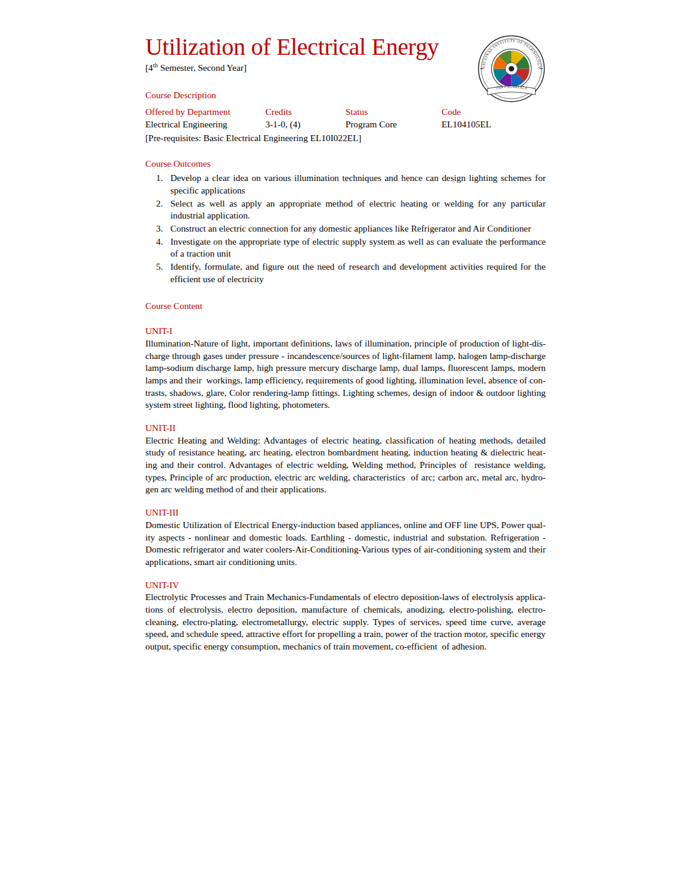NATIONAL INSTITUTE OF TECHNOLOGY 1964 • AGARTALA
Utilization of Electrical Energy
[4th Semester, Second Year]
Course Description
| Offered by Department | Credits | Status | Code |
| --- | --- | --- | --- |
| Electrical Engineering | 3-1-0, (4) | Program Core | EL104105EL |
[Pre-requisites: Basic Electrical Engineering EL10I022EL]
Course Outcomes
Develop a clear idea on various illumination techniques and hence can design lighting schemes for specific applications
Select as well as apply an appropriate method of electric heating or welding for any particular industrial application.
Construct an electric connection for any domestic appliances like Refrigerator and Air Conditioner
Investigate on the appropriate type of electric supply system as well as can evaluate the performance of a traction unit
Identify, formulate, and figure out the need of research and development activities required for the efficient use of electricity
Course Content
UNIT-I
Illumination-Nature of light, important definitions, laws of illumination, principle of production of light-discharge through gases under pressure - incandescence/sources of light-filament lamp, halogen lamp-discharge lamp-sodium discharge lamp, high pressure mercury discharge lamp, dual lamps, fluorescent lamps, modern lamps and their workings, lamp efficiency, requirements of good lighting, illumination level, absence of contrasts, shadows, glare, Color rendering-lamp fittings. Lighting schemes, design of indoor & outdoor lighting system street lighting, flood lighting, photometers.
UNIT-II
Electric Heating and Welding: Advantages of electric heating, classification of heating methods, detailed study of resistance heating, arc heating, electron bombardment heating, induction heating & dielectric heating and their control. Advantages of electric welding, Welding method, Principles of resistance welding, types, Principle of arc production, electric arc welding, characteristics of arc; carbon arc, metal arc, hydrogen arc welding method of and their applications.
UNIT-III
Domestic Utilization of Electrical Energy-induction based appliances, online and OFF line UPS, Power quality aspects - nonlinear and domestic loads. Earthling - domestic, industrial and substation. Refrigeration -Domestic refrigerator and water coolers-Air-Conditioning-Various types of air-conditioning system and their applications, smart air conditioning units.
UNIT-IV
Electrolytic Processes and Train Mechanics-Fundamentals of electro deposition-laws of electrolysis applications of electrolysis, electro deposition, manufacture of chemicals, anodizing, electro-polishing, electro-cleaning, electro-plating, electrometallurgy, electric supply. Types of services, speed time curve, average speed, and schedule speed, attractive effort for propelling a train, power of the traction motor, specific energy output, specific energy consumption, mechanics of train movement, co-efficient of adhesion.